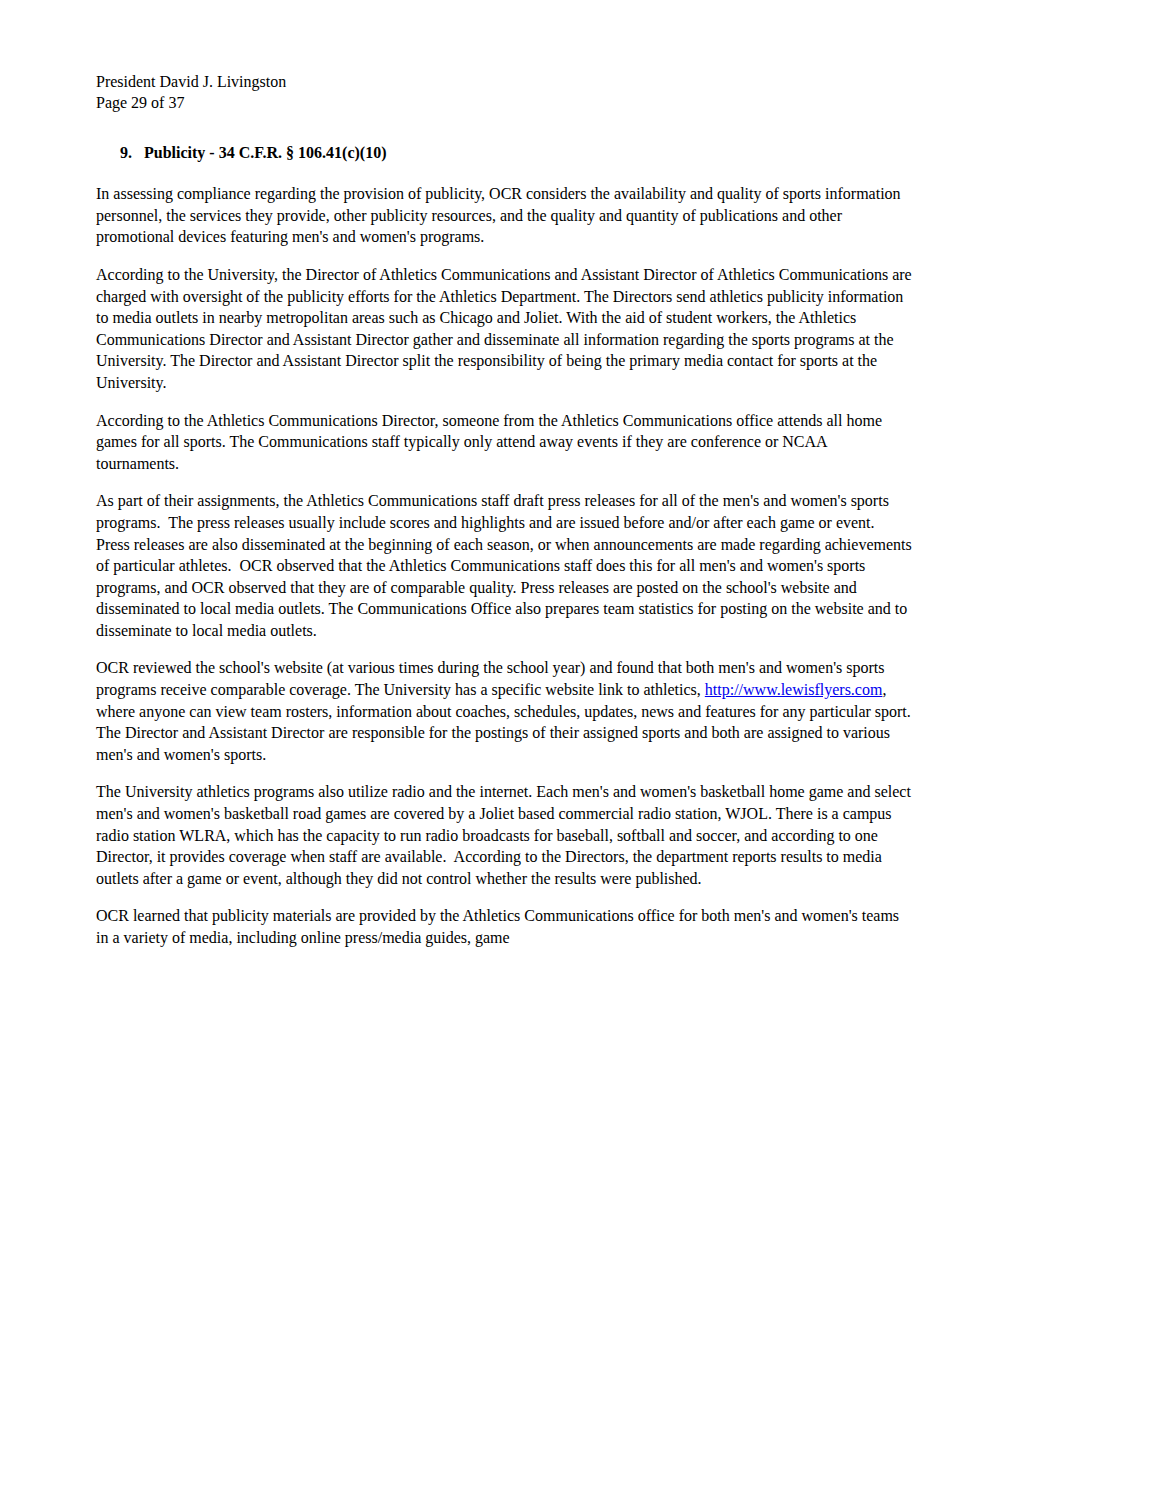President David J. Livingston
Page 29 of 37
9. Publicity - 34 C.F.R. § 106.41(c)(10)
In assessing compliance regarding the provision of publicity, OCR considers the availability and quality of sports information personnel, the services they provide, other publicity resources, and the quality and quantity of publications and other promotional devices featuring men's and women's programs.
According to the University, the Director of Athletics Communications and Assistant Director of Athletics Communications are charged with oversight of the publicity efforts for the Athletics Department. The Directors send athletics publicity information to media outlets in nearby metropolitan areas such as Chicago and Joliet. With the aid of student workers, the Athletics Communications Director and Assistant Director gather and disseminate all information regarding the sports programs at the University. The Director and Assistant Director split the responsibility of being the primary media contact for sports at the University.
According to the Athletics Communications Director, someone from the Athletics Communications office attends all home games for all sports. The Communications staff typically only attend away events if they are conference or NCAA tournaments.
As part of their assignments, the Athletics Communications staff draft press releases for all of the men's and women's sports programs. The press releases usually include scores and highlights and are issued before and/or after each game or event. Press releases are also disseminated at the beginning of each season, or when announcements are made regarding achievements of particular athletes. OCR observed that the Athletics Communications staff does this for all men's and women's sports programs, and OCR observed that they are of comparable quality. Press releases are posted on the school's website and disseminated to local media outlets. The Communications Office also prepares team statistics for posting on the website and to disseminate to local media outlets.
OCR reviewed the school's website (at various times during the school year) and found that both men's and women's sports programs receive comparable coverage. The University has a specific website link to athletics, http://www.lewisflyers.com, where anyone can view team rosters, information about coaches, schedules, updates, news and features for any particular sport. The Director and Assistant Director are responsible for the postings of their assigned sports and both are assigned to various men's and women's sports.
The University athletics programs also utilize radio and the internet. Each men's and women's basketball home game and select men's and women's basketball road games are covered by a Joliet based commercial radio station, WJOL. There is a campus radio station WLRA, which has the capacity to run radio broadcasts for baseball, softball and soccer, and according to one Director, it provides coverage when staff are available. According to the Directors, the department reports results to media outlets after a game or event, although they did not control whether the results were published.
OCR learned that publicity materials are provided by the Athletics Communications office for both men's and women's teams in a variety of media, including online press/media guides, game